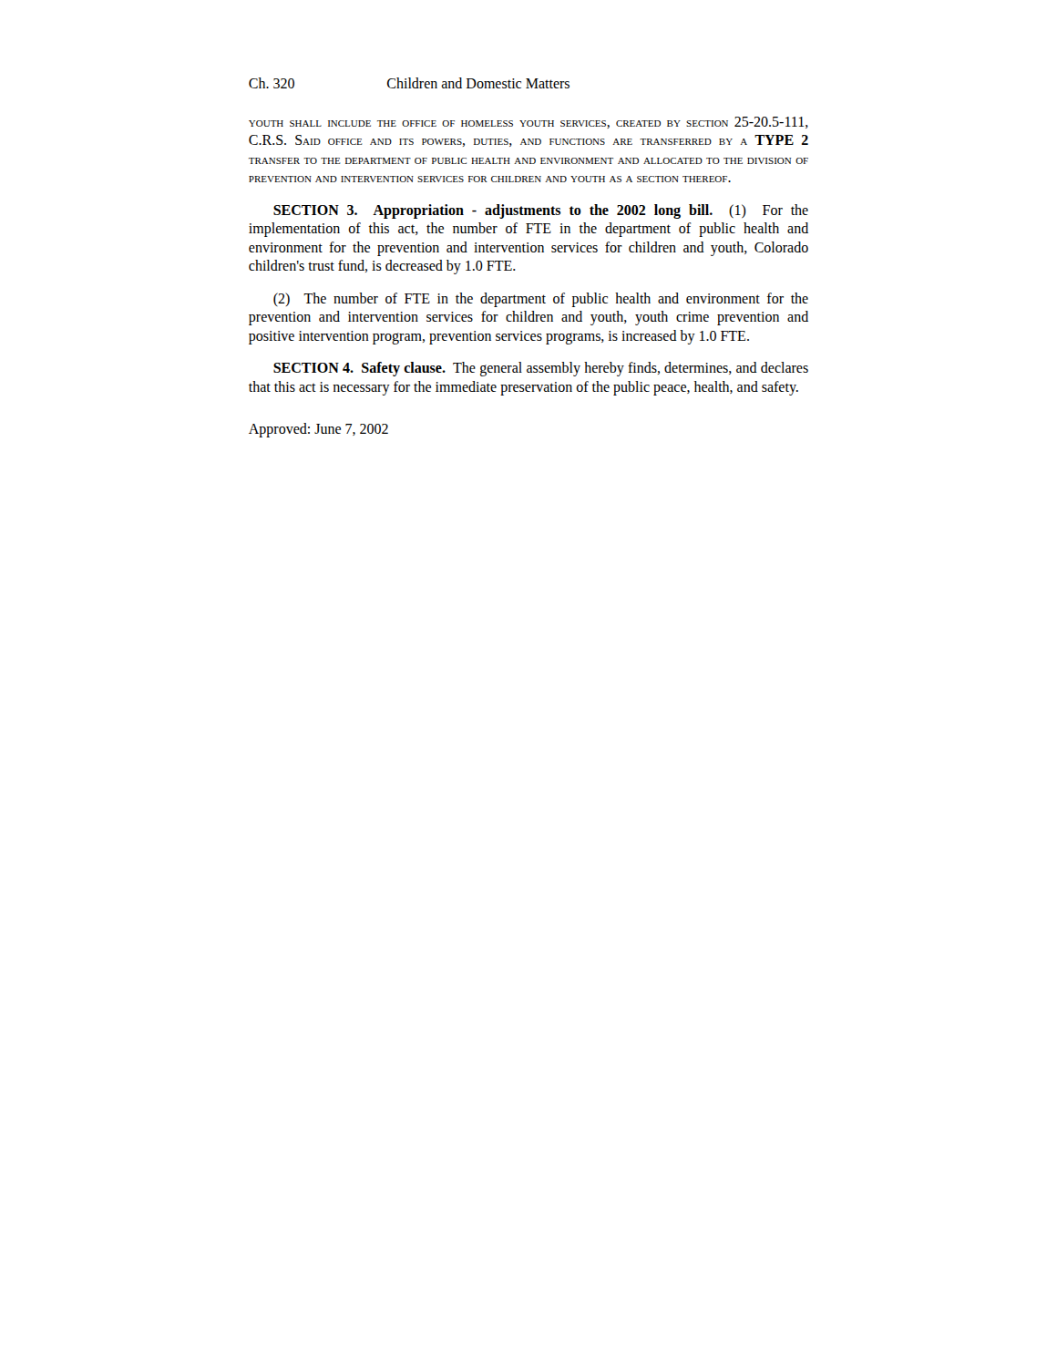Ch. 320 Children and Domestic Matters
youth shall include the office of homeless youth services, created by section 25-20.5-111, C.R.S. Said office and its powers, duties, and functions are transferred by a TYPE 2 transfer to the department of public health and environment and allocated to the division of prevention and intervention services for children and youth as a section thereof.
SECTION 3. Appropriation - adjustments to the 2002 long bill. (1) For the implementation of this act, the number of FTE in the department of public health and environment for the prevention and intervention services for children and youth, Colorado children's trust fund, is decreased by 1.0 FTE.
(2) The number of FTE in the department of public health and environment for the prevention and intervention services for children and youth, youth crime prevention and positive intervention program, prevention services programs, is increased by 1.0 FTE.
SECTION 4. Safety clause. The general assembly hereby finds, determines, and declares that this act is necessary for the immediate preservation of the public peace, health, and safety.
Approved: June 7, 2002